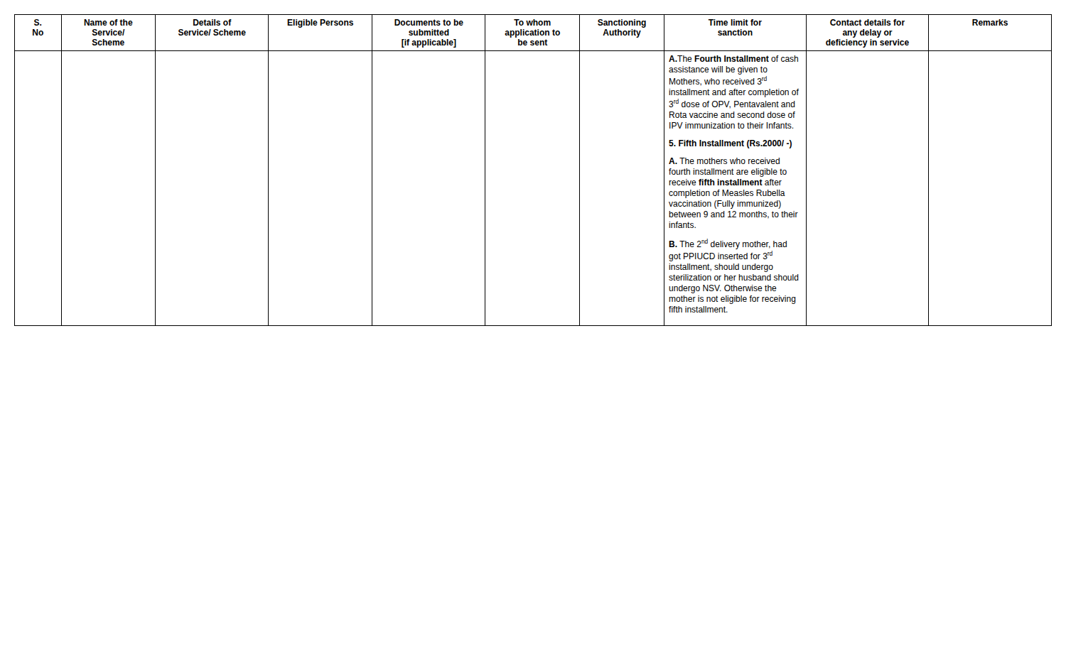| S. No | Name of the Service/ Scheme | Details of Service/ Scheme | Eligible Persons | Documents to be submitted [if applicable] | To whom application to be sent | Sanctioning Authority | Time limit for sanction | Contact details for any delay or deficiency in service | Remarks |
| --- | --- | --- | --- | --- | --- | --- | --- | --- | --- |
| | | | | | | | A. The Fourth Installment of cash assistance will be given to Mothers, who received 3 rd installment and after completion of 3 rd dose of OPV, Pentavalent and Rota vaccine and second dose of IPV immunization to their Infants. 5. Fifth Installment (Rs.2000/ -) A. The mothers who received fourth installment are eligible to receive fifth installment after completion of Measles Rubella vaccination (Fully immunized) between 9 and 12 months, to their infants. B. The 2 nd delivery mother, had got PPIUCD inserted for 3 rd installment, should undergo sterilization or her husband should undergo NSV. Otherwise the mother is not eligible for receiving fifth installment. | | |